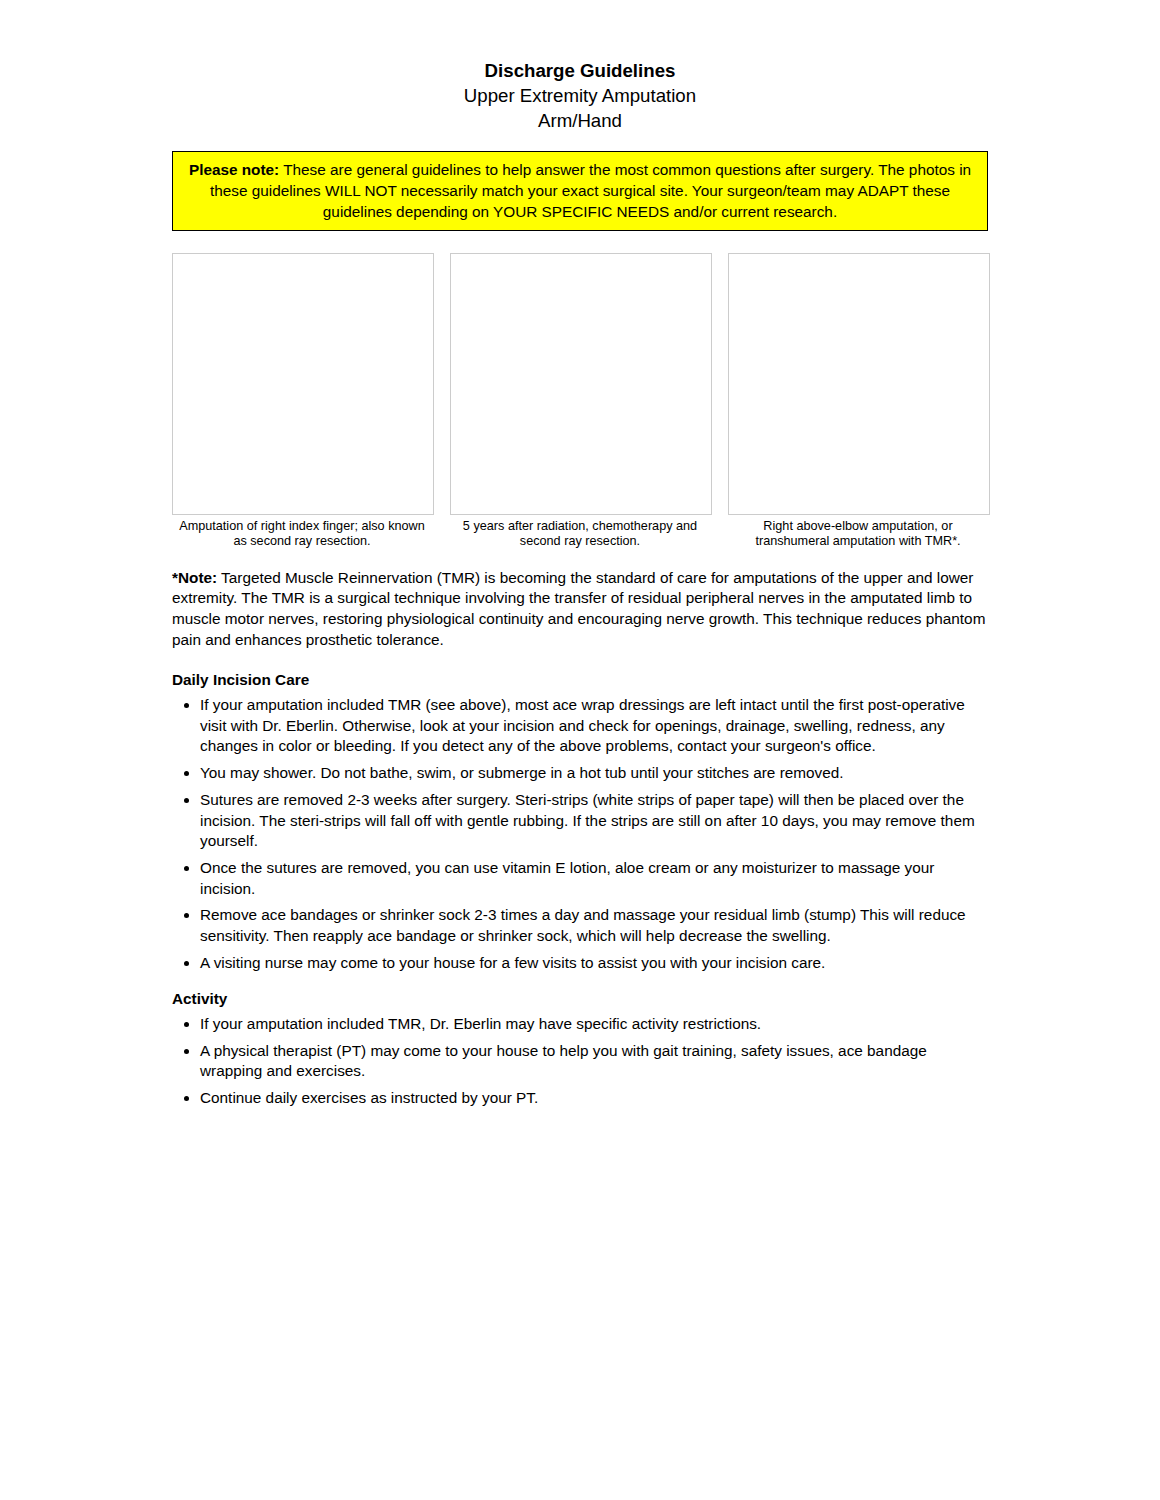Discharge Guidelines
Upper Extremity Amputation
Arm/Hand
Please note: These are general guidelines to help answer the most common questions after surgery. The photos in these guidelines WILL NOT necessarily match your exact surgical site. Your surgeon/team may ADAPT these guidelines depending on YOUR SPECIFIC NEEDS and/or current research.
Amputation of right index finger; also known as second ray resection.
5 years after radiation, chemotherapy and second ray resection.
Right above-elbow amputation, or transhumeral amputation with TMR*.
*Note: Targeted Muscle Reinnervation (TMR) is becoming the standard of care for amputations of the upper and lower extremity. The TMR is a surgical technique involving the transfer of residual peripheral nerves in the amputated limb to muscle motor nerves, restoring physiological continuity and encouraging nerve growth. This technique reduces phantom pain and enhances prosthetic tolerance.
Daily Incision Care
If your amputation included TMR (see above), most ace wrap dressings are left intact until the first post-operative visit with Dr. Eberlin. Otherwise, look at your incision and check for openings, drainage, swelling, redness, any changes in color or bleeding. If you detect any of the above problems, contact your surgeon's office.
You may shower. Do not bathe, swim, or submerge in a hot tub until your stitches are removed.
Sutures are removed 2-3 weeks after surgery. Steri-strips (white strips of paper tape) will then be placed over the incision. The steri-strips will fall off with gentle rubbing. If the strips are still on after 10 days, you may remove them yourself.
Once the sutures are removed, you can use vitamin E lotion, aloe cream or any moisturizer to massage your incision.
Remove ace bandages or shrinker sock 2-3 times a day and massage your residual limb (stump) This will reduce sensitivity. Then reapply ace bandage or shrinker sock, which will help decrease the swelling.
A visiting nurse may come to your house for a few visits to assist you with your incision care.
Activity
If your amputation included TMR, Dr. Eberlin may have specific activity restrictions.
A physical therapist (PT) may come to your house to help you with gait training, safety issues, ace bandage wrapping and exercises.
Continue daily exercises as instructed by your PT.